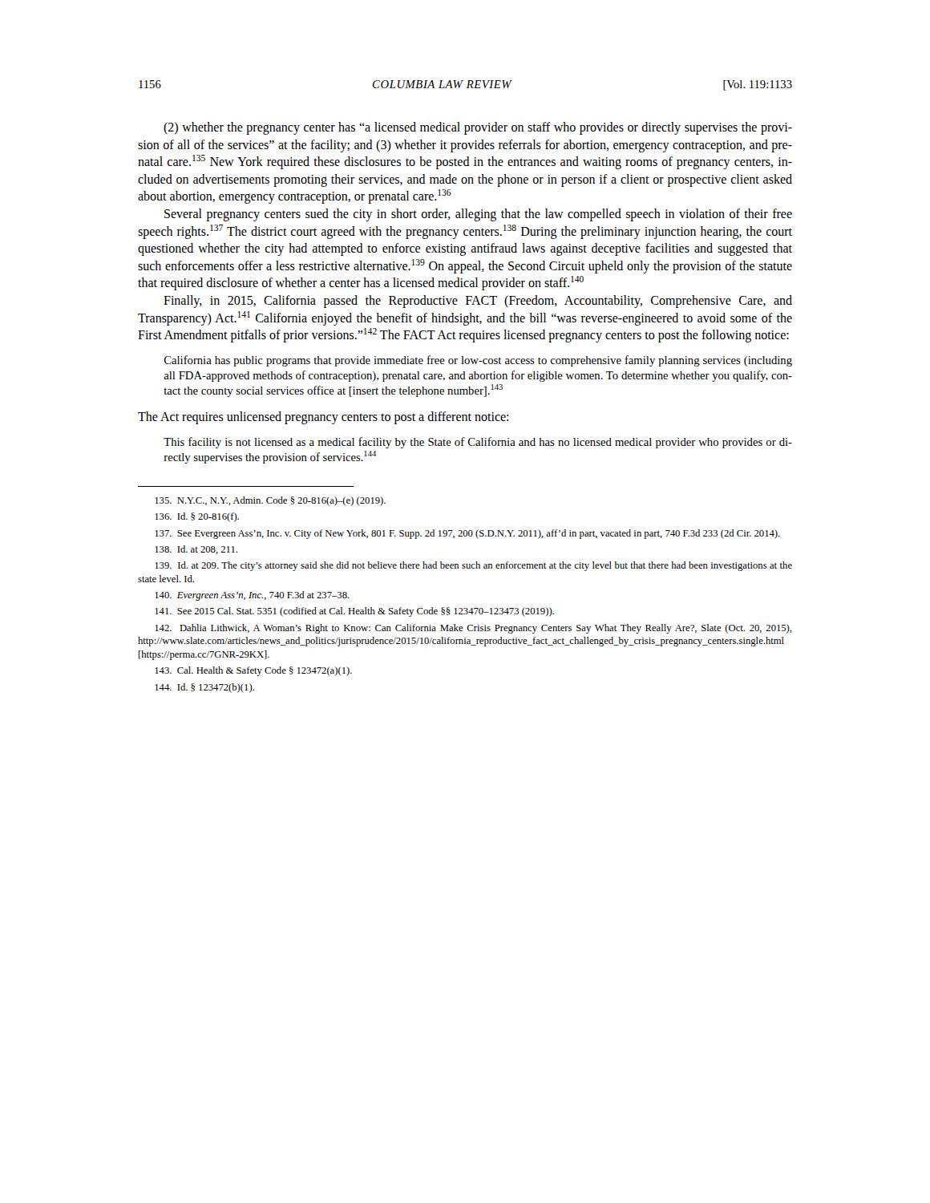1156 Columbia Law Review [Vol. 119:1133
(2) whether the pregnancy center has “a licensed medical provider on staff who provides or directly supervises the provision of all of the services” at the facility; and (3) whether it provides referrals for abortion, emergency contraception, and prenatal care.135 New York required these disclosures to be posted in the entrances and waiting rooms of pregnancy centers, included on advertisements promoting their services, and made on the phone or in person if a client or prospective client asked about abortion, emergency contraception, or prenatal care.136
Several pregnancy centers sued the city in short order, alleging that the law compelled speech in violation of their free speech rights.137 The district court agreed with the pregnancy centers.138 During the preliminary injunction hearing, the court questioned whether the city had attempted to enforce existing antifraud laws against deceptive facilities and suggested that such enforcements offer a less restrictive alternative.139 On appeal, the Second Circuit upheld only the provision of the statute that required disclosure of whether a center has a licensed medical provider on staff.140
Finally, in 2015, California passed the Reproductive FACT (Freedom, Accountability, Comprehensive Care, and Transparency) Act.141 California enjoyed the benefit of hindsight, and the bill “was reverse-engineered to avoid some of the First Amendment pitfalls of prior versions.”142 The FACT Act requires licensed pregnancy centers to post the following notice:
California has public programs that provide immediate free or low-cost access to comprehensive family planning services (including all FDA-approved methods of contraception), prenatal care, and abortion for eligible women. To determine whether you qualify, contact the county social services office at [insert the telephone number].143
The Act requires unlicensed pregnancy centers to post a different notice:
This facility is not licensed as a medical facility by the State of California and has no licensed medical provider who provides or directly supervises the provision of services.144
N.Y.C., N.Y., Admin. Code § 20-816(a)–(e) (2019).
Id. § 20-816(f).
See Evergreen Ass’n, Inc. v. City of New York, 801 F. Supp. 2d 197, 200 (S.D.N.Y. 2011), aff’d in part, vacated in part, 740 F.3d 233 (2d Cir. 2014).
Id. at 208, 211.
Id. at 209. The city’s attorney said she did not believe there had been such an enforcement at the city level but that there had been investigations at the state level. Id.
Evergreen Ass’n, Inc., 740 F.3d at 237–38.
See 2015 Cal. Stat. 5351 (codified at Cal. Health & Safety Code §§ 123470–123473 (2019)).
Dahlia Lithwick, A Woman’s Right to Know: Can California Make Crisis Pregnancy Centers Say What They Really Are?, Slate (Oct. 20, 2015), http://www.slate.com/articles/news_and_politics/jurisprudence/2015/10/california_reproductive_fact_act_challenged_by_crisis_pregnancy_centers.single.html [https://perma.cc/7GNR-29KX].
Cal. Health & Safety Code § 123472(a)(1).
Id. § 123472(b)(1).